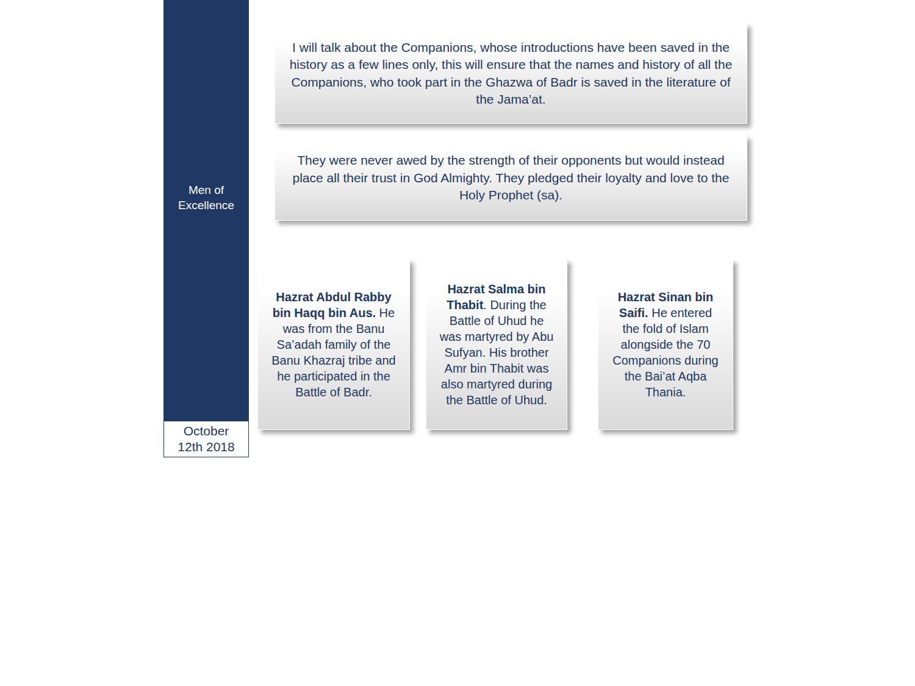Men of
Excellence
October
12th 2018
I will talk about the Companions, whose introductions have been saved in the history as a few lines only, this will ensure that the names and history of all the Companions, who took part in the Ghazwa of Badr is saved in the literature of the Jama’at.
They were never awed by the strength of their opponents but would instead place all their trust in God Almighty. They pledged their loyalty and love to the Holy Prophet (sa).
Hazrat Abdul Rabby bin Haqq bin Aus. He was from the Banu Sa’adah family of the Banu Khazraj tribe and he participated in the Battle of Badr.
Hazrat Salma bin Thabit. During the Battle of Uhud he was martyred by Abu Sufyan. His brother Amr bin Thabit was also martyred during the Battle of Uhud.
Hazrat Sinan bin Saifi. He entered the fold of Islam alongside the 70 Companions during the Bai’at Aqba Thania.